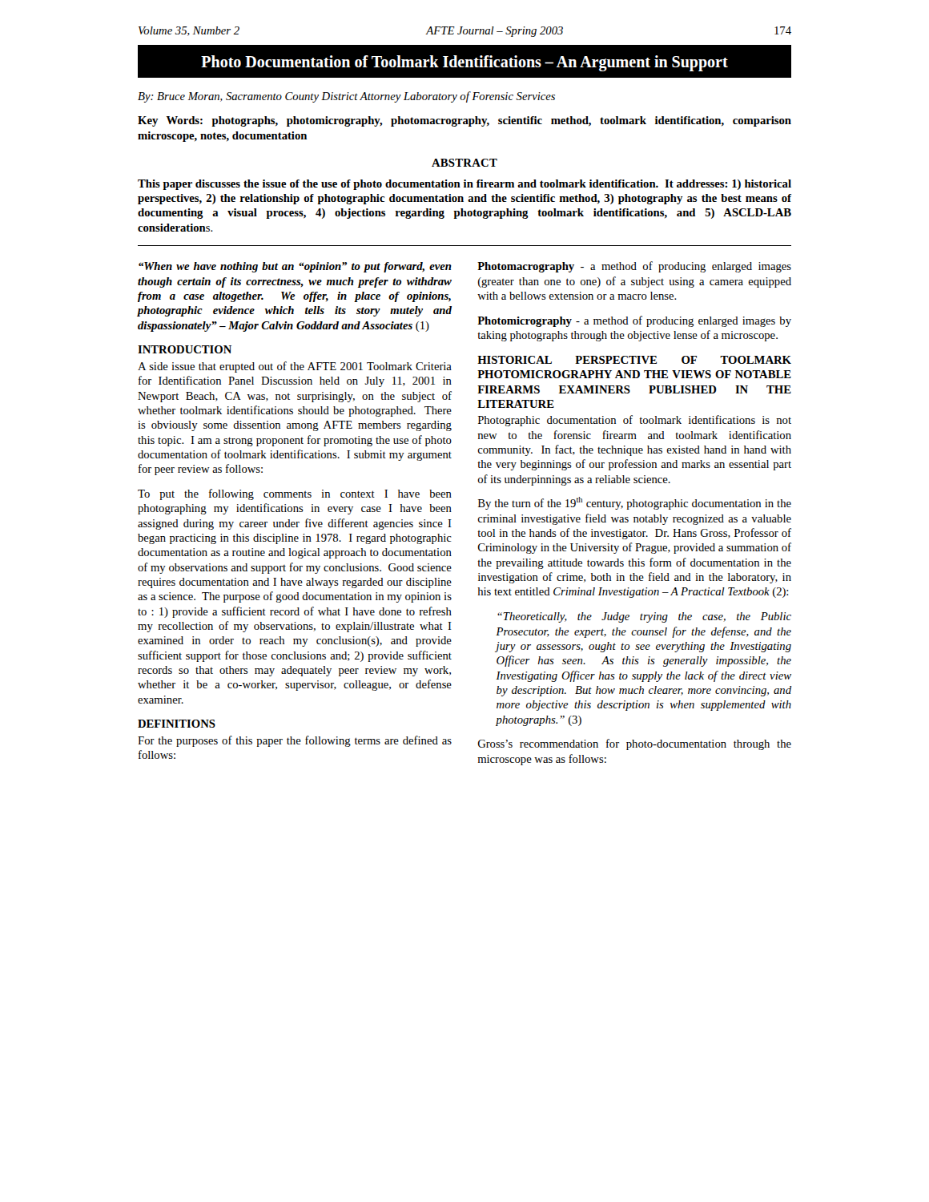Volume 35, Number 2 AFTE Journal – Spring 2003 174
Photo Documentation of Toolmark Identifications – An Argument in Support
By: Bruce Moran, Sacramento County District Attorney Laboratory of Forensic Services
Key Words: photographs, photomicrography, photomacrography, scientific method, toolmark identification, comparison microscope, notes, documentation
ABSTRACT
This paper discusses the issue of the use of photo documentation in firearm and toolmark identification. It addresses: 1) historical perspectives, 2) the relationship of photographic documentation and the scientific method, 3) photography as the best means of documenting a visual process, 4) objections regarding photographing toolmark identifications, and 5) ASCLD-LAB considerations.
“When we have nothing but an “opinion” to put forward, even though certain of its correctness, we much prefer to withdraw from a case altogether. We offer, in place of opinions, photographic evidence which tells its story mutely and dispassionately” – Major Calvin Goddard and Associates (1)
Introduction
A side issue that erupted out of the AFTE 2001 Toolmark Criteria for Identification Panel Discussion held on July 11, 2001 in Newport Beach, CA was, not surprisingly, on the subject of whether toolmark identifications should be photographed. There is obviously some dissention among AFTE members regarding this topic. I am a strong proponent for promoting the use of photo documentation of toolmark identifications. I submit my argument for peer review as follows:
To put the following comments in context I have been photographing my identifications in every case I have been assigned during my career under five different agencies since I began practicing in this discipline in 1978. I regard photographic documentation as a routine and logical approach to documentation of my observations and support for my conclusions. Good science requires documentation and I have always regarded our discipline as a science. The purpose of good documentation in my opinion is to : 1) provide a sufficient record of what I have done to refresh my recollection of my observations, to explain/illustrate what I examined in order to reach my conclusion(s), and provide sufficient support for those conclusions and; 2) provide sufficient records so that others may adequately peer review my work, whether it be a co-worker, supervisor, colleague, or defense examiner.
Definitions
For the purposes of this paper the following terms are defined as follows:
Photomacrography - a method of producing enlarged images (greater than one to one) of a subject using a camera equipped with a bellows extension or a macro lense.
Photomicrography - a method of producing enlarged images by taking photographs through the objective lense of a microscope.
Historical Perspective of Toolmark Photomicrography and the Views of Notable Firearms Examiners Published in the Literature
Photographic documentation of toolmark identifications is not new to the forensic firearm and toolmark identification community. In fact, the technique has existed hand in hand with the very beginnings of our profession and marks an essential part of its underpinnings as a reliable science.
By the turn of the 19th century, photographic documentation in the criminal investigative field was notably recognized as a valuable tool in the hands of the investigator. Dr. Hans Gross, Professor of Criminology in the University of Prague, provided a summation of the prevailing attitude towards this form of documentation in the investigation of crime, both in the field and in the laboratory, in his text entitled Criminal Investigation – A Practical Textbook (2):
“Theoretically, the Judge trying the case, the Public Prosecutor, the expert, the counsel for the defense, and the jury or assessors, ought to see everything the Investigating Officer has seen. As this is generally impossible, the Investigating Officer has to supply the lack of the direct view by description. But how much clearer, more convincing, and more objective this description is when supplemented with photographs.” (3)
Gross’s recommendation for photo-documentation through the microscope was as follows: